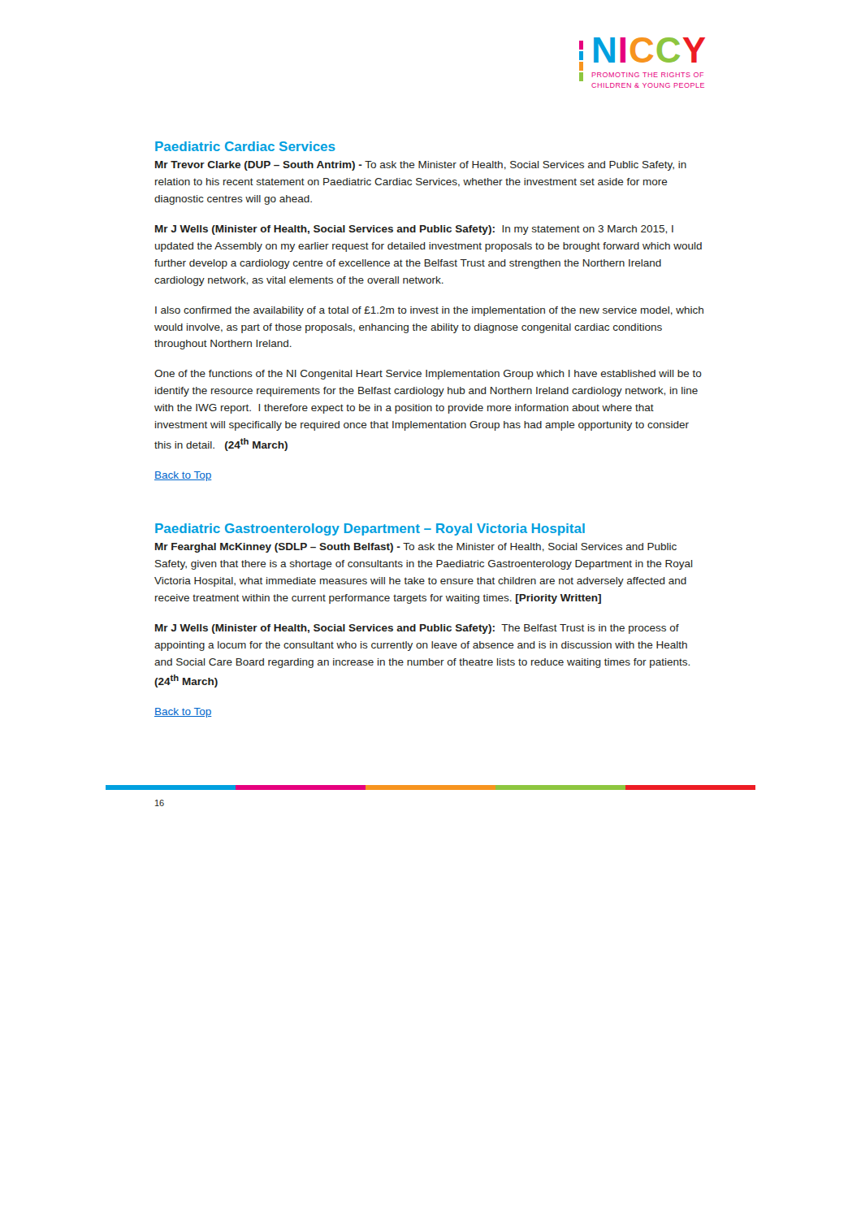NICCY
Promoting the rights of
children & young people
Paediatric Cardiac Services
Mr Trevor Clarke (DUP – South Antrim) - To ask the Minister of Health, Social Services and Public Safety, in relation to his recent statement on Paediatric Cardiac Services, whether the investment set aside for more diagnostic centres will go ahead.
Mr J Wells (Minister of Health, Social Services and Public Safety): In my statement on 3 March 2015, I updated the Assembly on my earlier request for detailed investment proposals to be brought forward which would further develop a cardiology centre of excellence at the Belfast Trust and strengthen the Northern Ireland cardiology network, as vital elements of the overall network.
I also confirmed the availability of a total of £1.2m to invest in the implementation of the new service model, which would involve, as part of those proposals, enhancing the ability to diagnose congenital cardiac conditions throughout Northern Ireland.
One of the functions of the NI Congenital Heart Service Implementation Group which I have established will be to identify the resource requirements for the Belfast cardiology hub and Northern Ireland cardiology network, in line with the IWG report. I therefore expect to be in a position to provide more information about where that investment will specifically be required once that Implementation Group has had ample opportunity to consider this in detail. (24th March)
Back to Top
Paediatric Gastroenterology Department – Royal Victoria Hospital
Mr Fearghal McKinney (SDLP – South Belfast) - To ask the Minister of Health, Social Services and Public Safety, given that there is a shortage of consultants in the Paediatric Gastroenterology Department in the Royal Victoria Hospital, what immediate measures will he take to ensure that children are not adversely affected and receive treatment within the current performance targets for waiting times. [Priority Written]
Mr J Wells (Minister of Health, Social Services and Public Safety): The Belfast Trust is in the process of appointing a locum for the consultant who is currently on leave of absence and is in discussion with the Health and Social Care Board regarding an increase in the number of theatre lists to reduce waiting times for patients. (24th March)
Back to Top
16